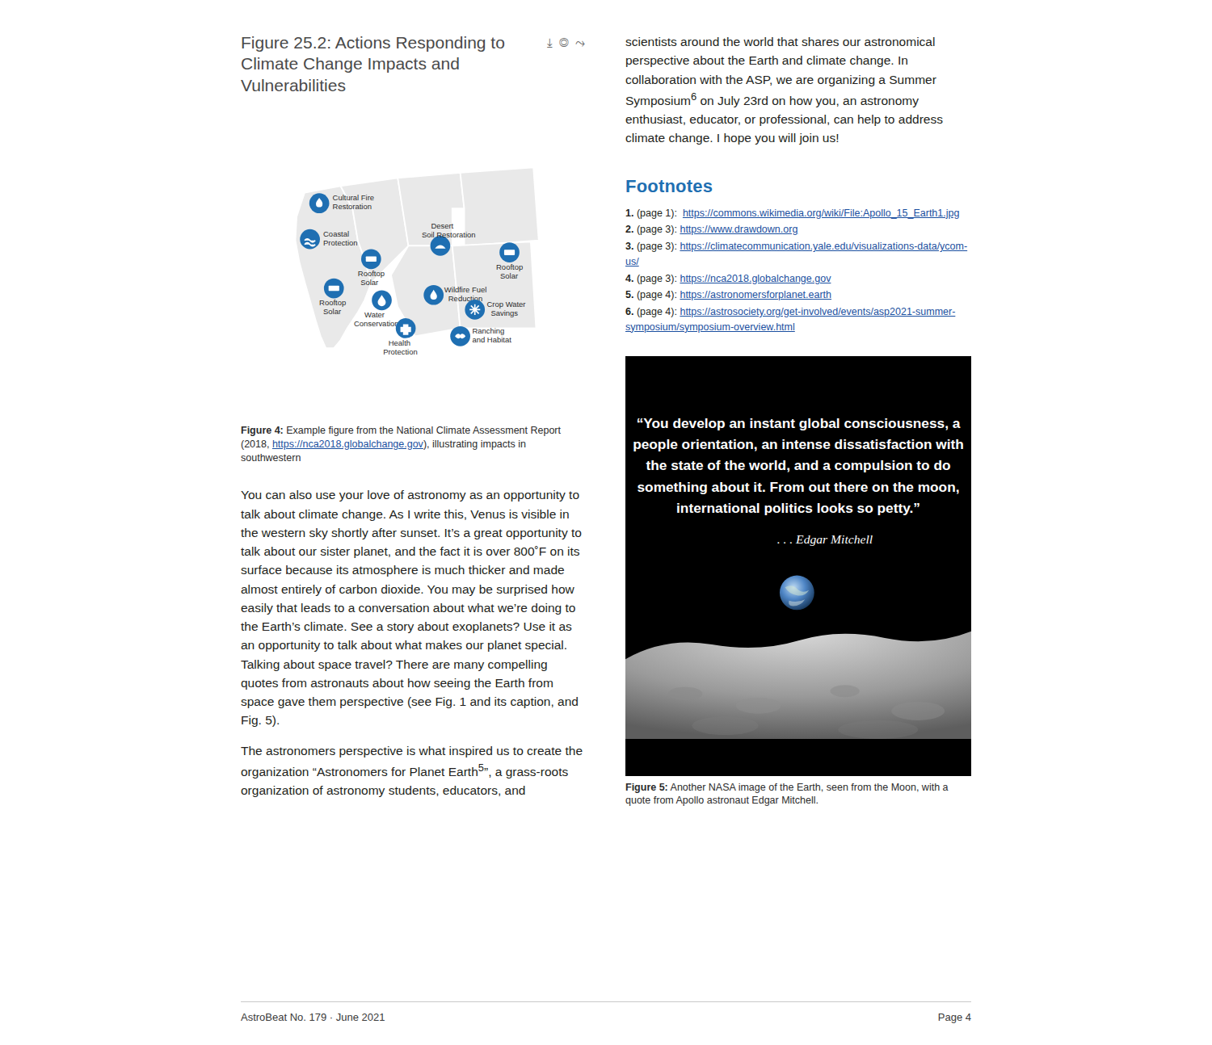Figure 25.2: Actions Responding to Climate Change Impacts and Vulnerabilities ⤓ ◎ ⤳
Cultural Fire Restoration Coastal Protection Rooftop Solar Desert Soil Restoration Rooftop Solar Rooftop Solar Water Conservation Wildfire Fuel Reduction Crop Water Savings Health Protection Ranching and Habitat
Figure 4: Example figure from the National Climate Assessment Report (2018, https://nca2018.globalchange.gov), illustrating impacts in southwestern
You can also use your love of astronomy as an opportunity to talk about climate change. As I write this, Venus is visible in the western sky shortly after sunset. It’s a great opportunity to talk about our sister planet, and the fact it is over 800˚F on its surface because its atmosphere is much thicker and made almost entirely of carbon dioxide. You may be surprised how easily that leads to a conversation about what we’re doing to the Earth’s climate. See a story about exoplanets? Use it as an opportunity to talk about what makes our planet special. Talking about space travel? There are many compelling quotes from astronauts about how seeing the Earth from space gave them perspective (see Fig. 1 and its caption, and Fig. 5).
The astronomers perspective is what inspired us to create the organization “Astronomers for Planet Earth5”, a grass-roots organization of astronomy students, educators, and
scientists around the world that shares our astronomical perspective about the Earth and climate change. In collaboration with the ASP, we are organizing a Summer Symposium6 on July 23rd on how you, an astronomy enthusiast, educator, or professional, can help to address climate change. I hope you will join us!
Footnotes
1. (page 1): https://commons.wikimedia.org/wiki/File:Apollo_15_Earth1.jpg
2. (page 3): https://www.drawdown.org
3. (page 3): https://climatecommunication.yale.edu/visualizations-data/ycom-us/
4. (page 3): https://nca2018.globalchange.gov
5. (page 4): https://astronomersforplanet.earth
6. (page 4): https://astrosociety.org/get-involved/events/asp2021-summer-symposium/symposium-overview.html
“You develop an instant global consciousness, a people orientation, an intense dissatisfaction with the state of the world, and a compulsion to do something about it. From out there on the moon, international politics looks so petty.” . . . Edgar Mitchell
Figure 5: Another NASA image of the Earth, seen from the Moon, with a quote from Apollo astronaut Edgar Mitchell.
AstroBeat No. 179 · June 2021 Page 4